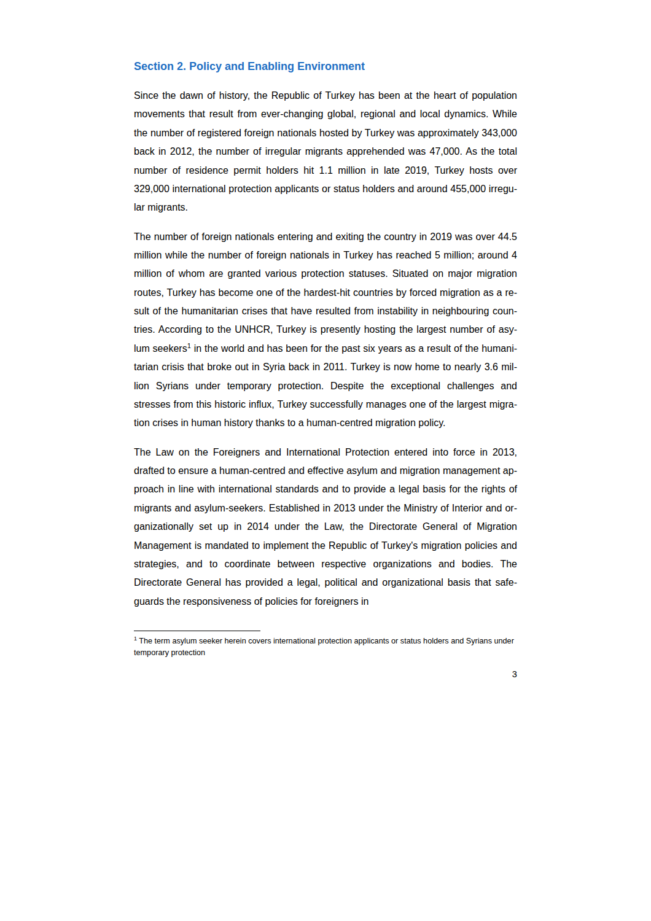Section 2. Policy and Enabling Environment
Since the dawn of history, the Republic of Turkey has been at the heart of population movements that result from ever-changing global, regional and local dynamics. While the number of registered foreign nationals hosted by Turkey was approximately 343,000 back in 2012, the number of irregular migrants apprehended was 47,000. As the total number of residence permit holders hit 1.1 million in late 2019, Turkey hosts over 329,000 international protection applicants or status holders and around 455,000 irregular migrants.
The number of foreign nationals entering and exiting the country in 2019 was over 44.5 million while the number of foreign nationals in Turkey has reached 5 million; around 4 million of whom are granted various protection statuses. Situated on major migration routes, Turkey has become one of the hardest-hit countries by forced migration as a result of the humanitarian crises that have resulted from instability in neighbouring countries. According to the UNHCR, Turkey is presently hosting the largest number of asylum seekers1 in the world and has been for the past six years as a result of the humanitarian crisis that broke out in Syria back in 2011. Turkey is now home to nearly 3.6 million Syrians under temporary protection. Despite the exceptional challenges and stresses from this historic influx, Turkey successfully manages one of the largest migration crises in human history thanks to a human-centred migration policy.
The Law on the Foreigners and International Protection entered into force in 2013, drafted to ensure a human-centred and effective asylum and migration management approach in line with international standards and to provide a legal basis for the rights of migrants and asylum-seekers. Established in 2013 under the Ministry of Interior and organizationally set up in 2014 under the Law, the Directorate General of Migration Management is mandated to implement the Republic of Turkey's migration policies and strategies, and to coordinate between respective organizations and bodies. The Directorate General has provided a legal, political and organizational basis that safeguards the responsiveness of policies for foreigners in
1 The term asylum seeker herein covers international protection applicants or status holders and Syrians under temporary protection
3